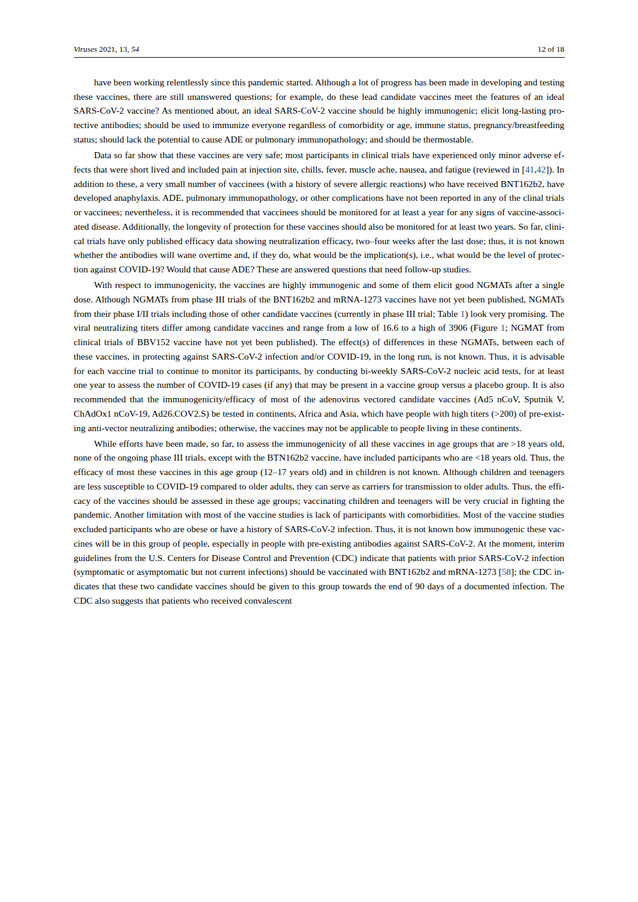Viruses 2021, 13, 54 12 of 18
have been working relentlessly since this pandemic started. Although a lot of progress has been made in developing and testing these vaccines, there are still unanswered questions; for example, do these lead candidate vaccines meet the features of an ideal SARS-CoV-2 vaccine? As mentioned about, an ideal SARS-CoV-2 vaccine should be highly immunogenic; elicit long-lasting protective antibodies; should be used to immunize everyone regardless of comorbidity or age, immune status, pregnancy/breastfeeding status; should lack the potential to cause ADE or pulmonary immunopathology; and should be thermostable.
Data so far show that these vaccines are very safe; most participants in clinical trials have experienced only minor adverse effects that were short lived and included pain at injection site, chills, fever, muscle ache, nausea, and fatigue (reviewed in [41,42]). In addition to these, a very small number of vaccinees (with a history of severe allergic reactions) who have received BNT162b2, have developed anaphylaxis. ADE, pulmonary immunopathology, or other complications have not been reported in any of the clinal trials or vaccinees; nevertheless, it is recommended that vaccinees should be monitored for at least a year for any signs of vaccine-associated disease. Additionally, the longevity of protection for these vaccines should also be monitored for at least two years. So far, clinical trials have only published efficacy data showing neutralization efficacy, two–four weeks after the last dose; thus, it is not known whether the antibodies will wane overtime and, if they do, what would be the implication(s), i.e., what would be the level of protection against COVID-19? Would that cause ADE? These are answered questions that need follow-up studies.
With respect to immunogenicity, the vaccines are highly immunogenic and some of them elicit good NGMATs after a single dose. Although NGMATs from phase III trials of the BNT162b2 and mRNA-1273 vaccines have not yet been published, NGMATs from their phase I/II trials including those of other candidate vaccines (currently in phase III trial; Table 1) look very promising. The viral neutralizing titers differ among candidate vaccines and range from a low of 16.6 to a high of 3906 (Figure 1; NGMAT from clinical trials of BBV152 vaccine have not yet been published). The effect(s) of differences in these NGMATs, between each of these vaccines, in protecting against SARS-CoV-2 infection and/or COVID-19, in the long run, is not known. Thus, it is advisable for each vaccine trial to continue to monitor its participants, by conducting bi-weekly SARS-CoV-2 nucleic acid tests, for at least one year to assess the number of COVID-19 cases (if any) that may be present in a vaccine group versus a placebo group. It is also recommended that the immunogenicity/efficacy of most of the adenovirus vectored candidate vaccines (Ad5 nCoV, Sputnik V, ChAdOx1 nCoV-19, Ad26.COV2.S) be tested in continents, Africa and Asia, which have people with high titers (>200) of pre-existing anti-vector neutralizing antibodies; otherwise, the vaccines may not be applicable to people living in these continents.
While efforts have been made, so far, to assess the immunogenicity of all these vaccines in age groups that are >18 years old, none of the ongoing phase III trials, except with the BTN162b2 vaccine, have included participants who are <18 years old. Thus, the efficacy of most these vaccines in this age group (12–17 years old) and in children is not known. Although children and teenagers are less susceptible to COVID-19 compared to older adults, they can serve as carriers for transmission to older adults. Thus, the efficacy of the vaccines should be assessed in these age groups; vaccinating children and teenagers will be very crucial in fighting the pandemic. Another limitation with most of the vaccine studies is lack of participants with comorbidities. Most of the vaccine studies excluded participants who are obese or have a history of SARS-CoV-2 infection. Thus, it is not known how immunogenic these vaccines will be in this group of people, especially in people with pre-existing antibodies against SARS-CoV-2. At the moment, interim guidelines from the U.S. Centers for Disease Control and Prevention (CDC) indicate that patients with prior SARS-CoV-2 infection (symptomatic or asymptomatic but not current infections) should be vaccinated with BNT162b2 and mRNA-1273 [58]; the CDC indicates that these two candidate vaccines should be given to this group towards the end of 90 days of a documented infection. The CDC also suggests that patients who received convalescent